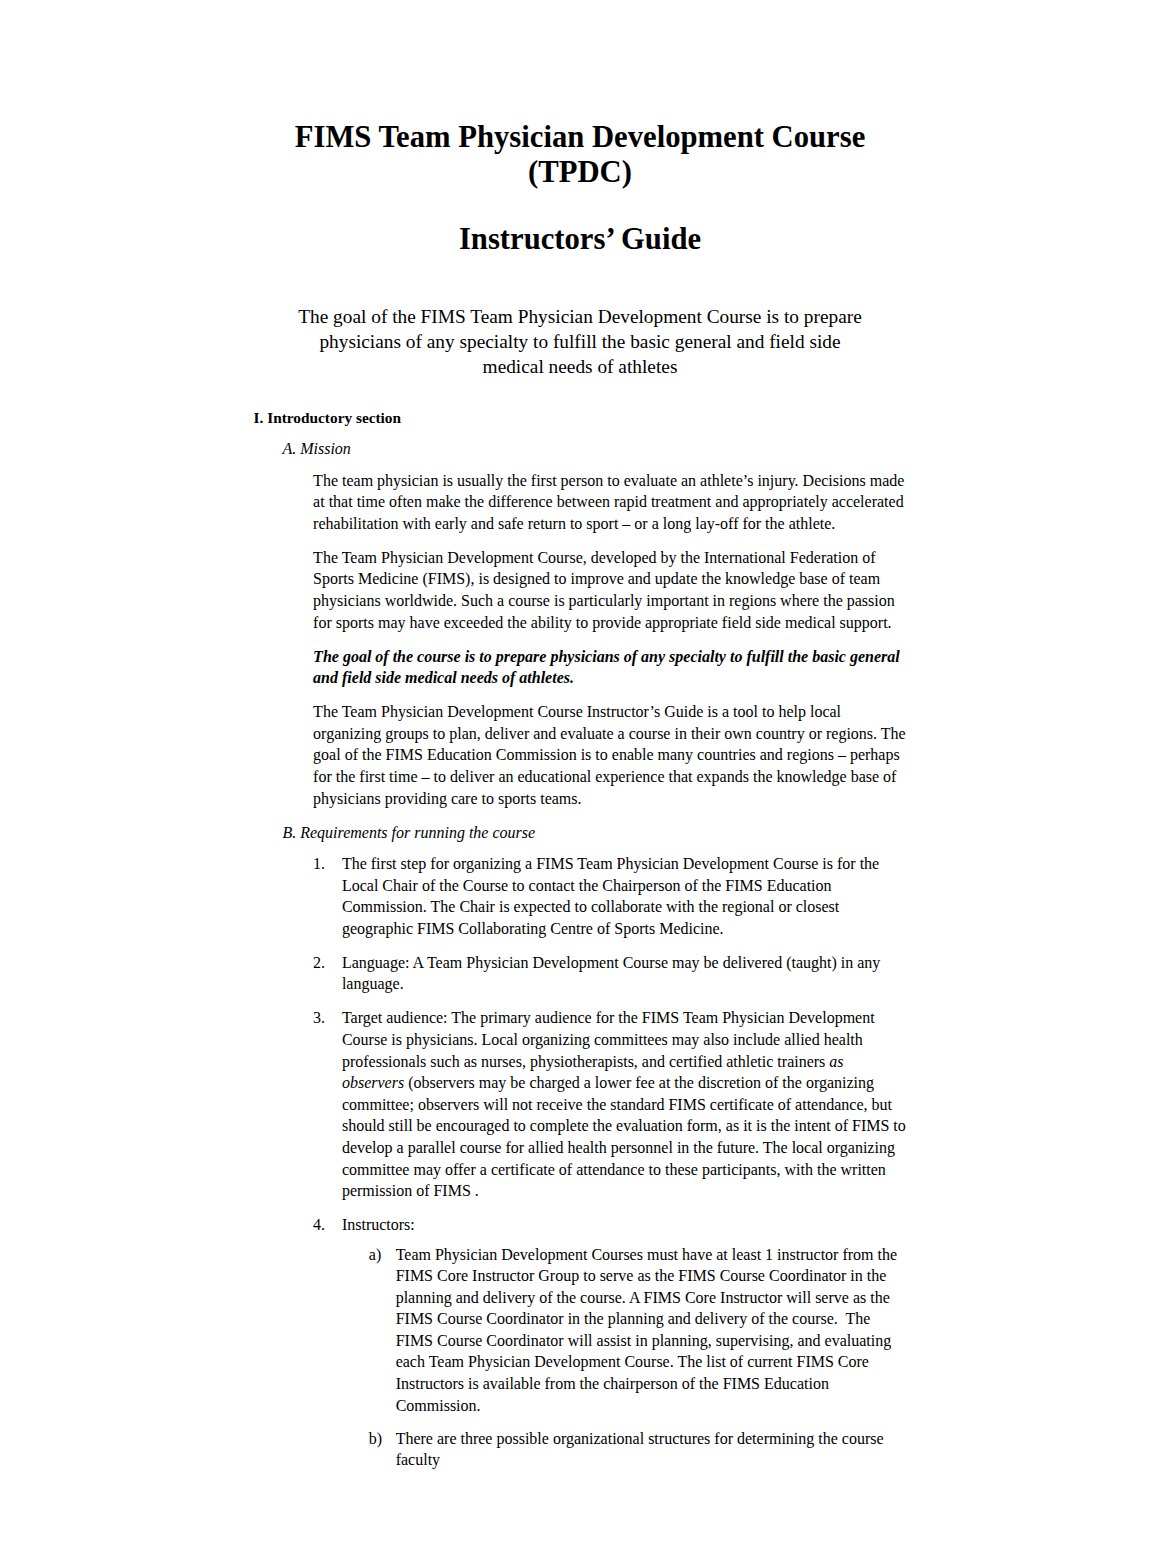FIMS Team Physician Development Course
(TPDC)
Instructors’ Guide
The goal of the FIMS Team Physician Development Course is to prepare physicians of any specialty to fulfill the basic general and field side medical needs of athletes
I. Introductory section
A. Mission
The team physician is usually the first person to evaluate an athlete’s injury. Decisions made at that time often make the difference between rapid treatment and appropriately accelerated rehabilitation with early and safe return to sport – or a long lay-off for the athlete.
The Team Physician Development Course, developed by the International Federation of Sports Medicine (FIMS), is designed to improve and update the knowledge base of team physicians worldwide. Such a course is particularly important in regions where the passion for sports may have exceeded the ability to provide appropriate field side medical support.
The goal of the course is to prepare physicians of any specialty to fulfill the basic general and field side medical needs of athletes.
The Team Physician Development Course Instructor’s Guide is a tool to help local organizing groups to plan, deliver and evaluate a course in their own country or regions. The goal of the FIMS Education Commission is to enable many countries and regions – perhaps for the first time – to deliver an educational experience that expands the knowledge base of physicians providing care to sports teams.
B. Requirements for running the course
1. The first step for organizing a FIMS Team Physician Development Course is for the Local Chair of the Course to contact the Chairperson of the FIMS Education Commission. The Chair is expected to collaborate with the regional or closest geographic FIMS Collaborating Centre of Sports Medicine.
2. Language: A Team Physician Development Course may be delivered (taught) in any language.
3. Target audience: The primary audience for the FIMS Team Physician Development Course is physicians. Local organizing committees may also include allied health professionals such as nurses, physiotherapists, and certified athletic trainers as observers (observers may be charged a lower fee at the discretion of the organizing committee; observers will not receive the standard FIMS certificate of attendance, but should still be encouraged to complete the evaluation form, as it is the intent of FIMS to develop a parallel course for allied health personnel in the future. The local organizing committee may offer a certificate of attendance to these participants, with the written permission of FIMS .
4. Instructors:
a) Team Physician Development Courses must have at least 1 instructor from the FIMS Core Instructor Group to serve as the FIMS Course Coordinator in the planning and delivery of the course. A FIMS Core Instructor will serve as the FIMS Course Coordinator in the planning and delivery of the course. The FIMS Course Coordinator will assist in planning, supervising, and evaluating each Team Physician Development Course. The list of current FIMS Core Instructors is available from the chairperson of the FIMS Education Commission.
b) There are three possible organizational structures for determining the course faculty